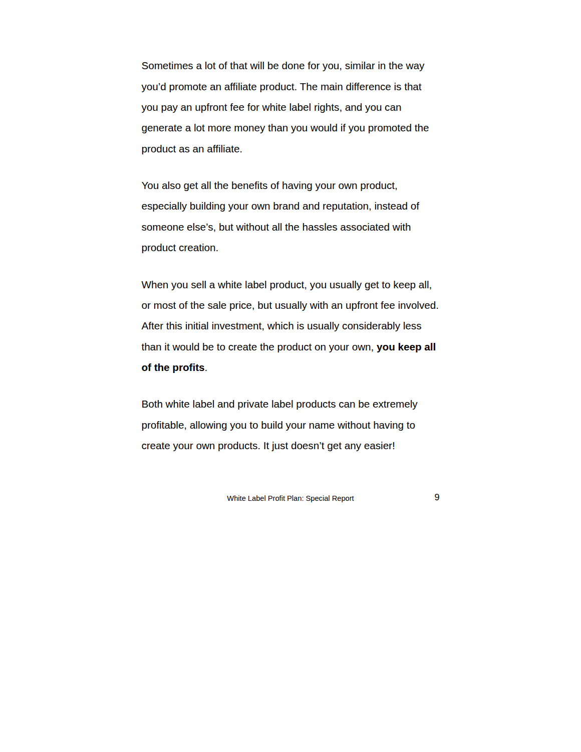Sometimes a lot of that will be done for you, similar in the way you’d promote an affiliate product. The main difference is that you pay an upfront fee for white label rights, and you can generate a lot more money than you would if you promoted the product as an affiliate.
You also get all the benefits of having your own product, especially building your own brand and reputation, instead of someone else’s, but without all the hassles associated with product creation.
When you sell a white label product, you usually get to keep all, or most of the sale price, but usually with an upfront fee involved. After this initial investment, which is usually considerably less than it would be to create the product on your own, you keep all of the profits.
Both white label and private label products can be extremely profitable, allowing you to build your name without having to create your own products. It just doesn’t get any easier!
White Label Profit Plan: Special Report
9